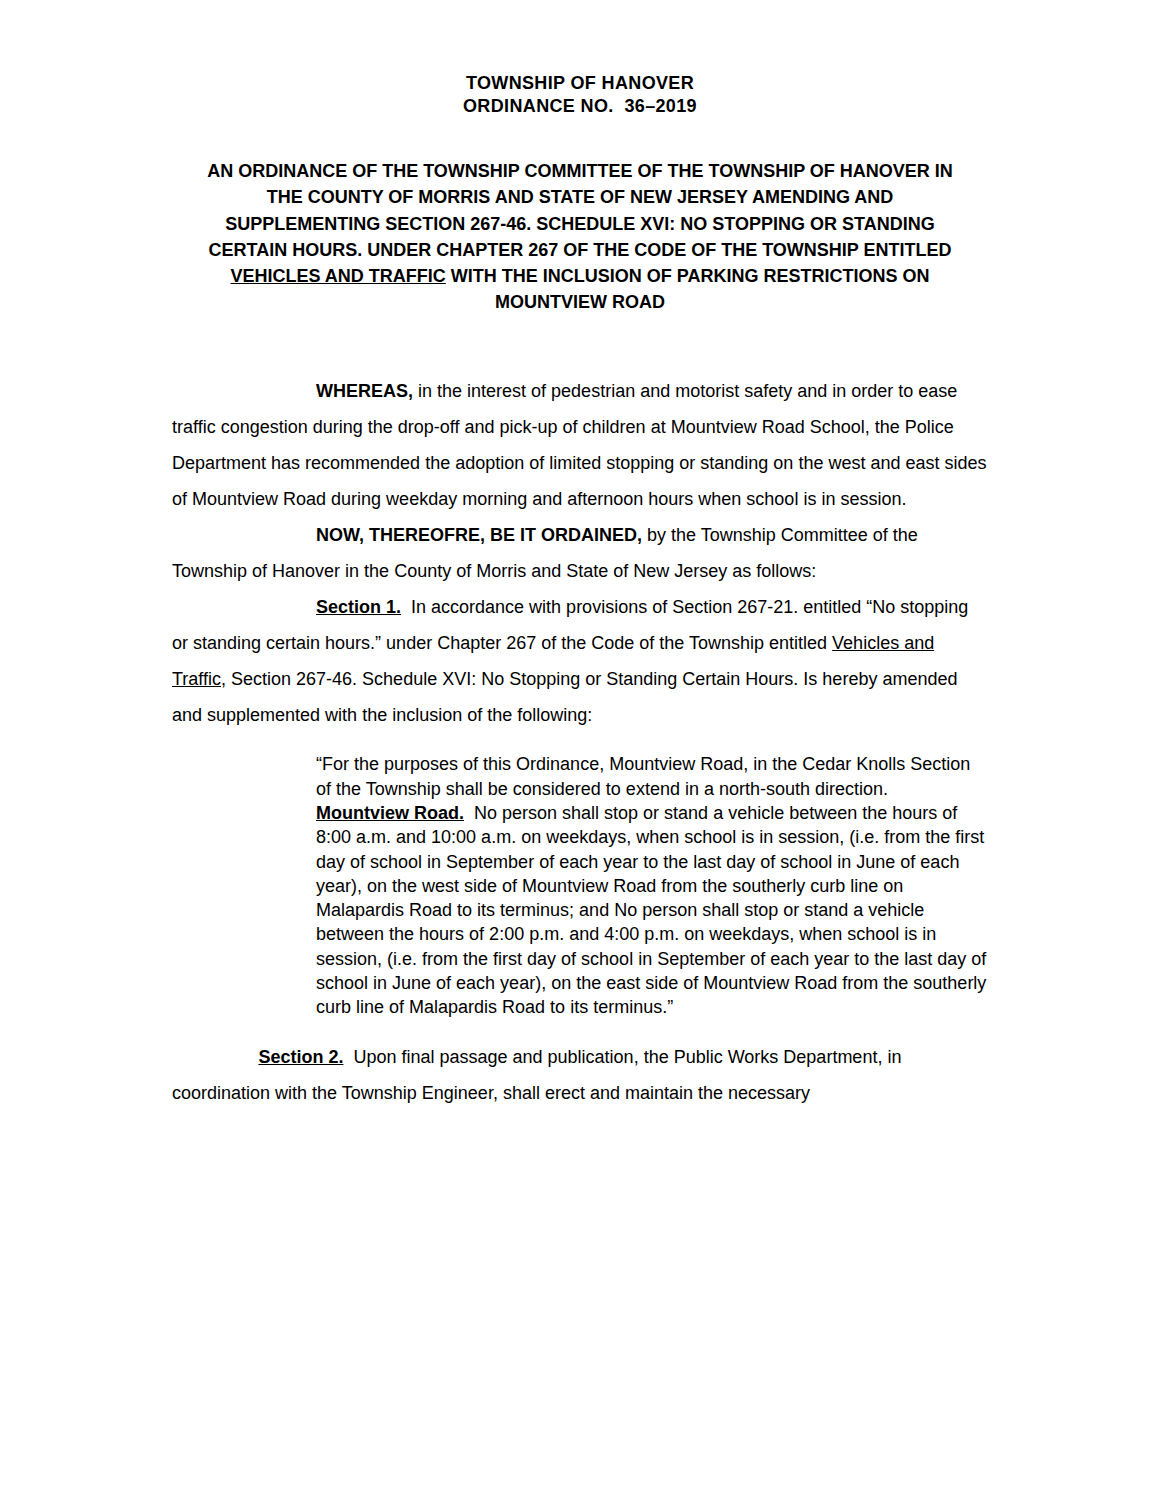TOWNSHIP OF HANOVER
ORDINANCE NO. 36–2019
An Ordinance of the Township Committee of the Township of Hanover in the County of Morris and State of New Jersey Amending and Supplementing Section 267-46. Schedule XVI: No Stopping or Standing Certain Hours. Under Chapter 267 of the Code of the Township Entitled Vehicles and Traffic with the Inclusion of Parking Restrictions on Mountview Road
WHEREAS, in the interest of pedestrian and motorist safety and in order to ease traffic congestion during the drop-off and pick-up of children at Mountview Road School, the Police Department has recommended the adoption of limited stopping or standing on the west and east sides of Mountview Road during weekday morning and afternoon hours when school is in session.
NOW, THEREOFRE, BE IT ORDAINED, by the Township Committee of the Township of Hanover in the County of Morris and State of New Jersey as follows:
Section 1. In accordance with provisions of Section 267-21. entitled “No stopping or standing certain hours.” under Chapter 267 of the Code of the Township entitled Vehicles and Traffic, Section 267-46. Schedule XVI: No Stopping or Standing Certain Hours. Is hereby amended and supplemented with the inclusion of the following:
“For the purposes of this Ordinance, Mountview Road, in the Cedar Knolls Section of the Township shall be considered to extend in a north-south direction.
Mountview Road. No person shall stop or stand a vehicle between the hours of 8:00 a.m. and 10:00 a.m. on weekdays, when school is in session, (i.e. from the first day of school in September of each year to the last day of school in June of each year), on the west side of Mountview Road from the southerly curb line on Malapardis Road to its terminus; and No person shall stop or stand a vehicle between the hours of 2:00 p.m. and 4:00 p.m. on weekdays, when school is in session, (i.e. from the first day of school in September of each year to the last day of school in June of each year), on the east side of Mountview Road from the southerly curb line of Malapardis Road to its terminus.”
Section 2. Upon final passage and publication, the Public Works Department, in coordination with the Township Engineer, shall erect and maintain the necessary